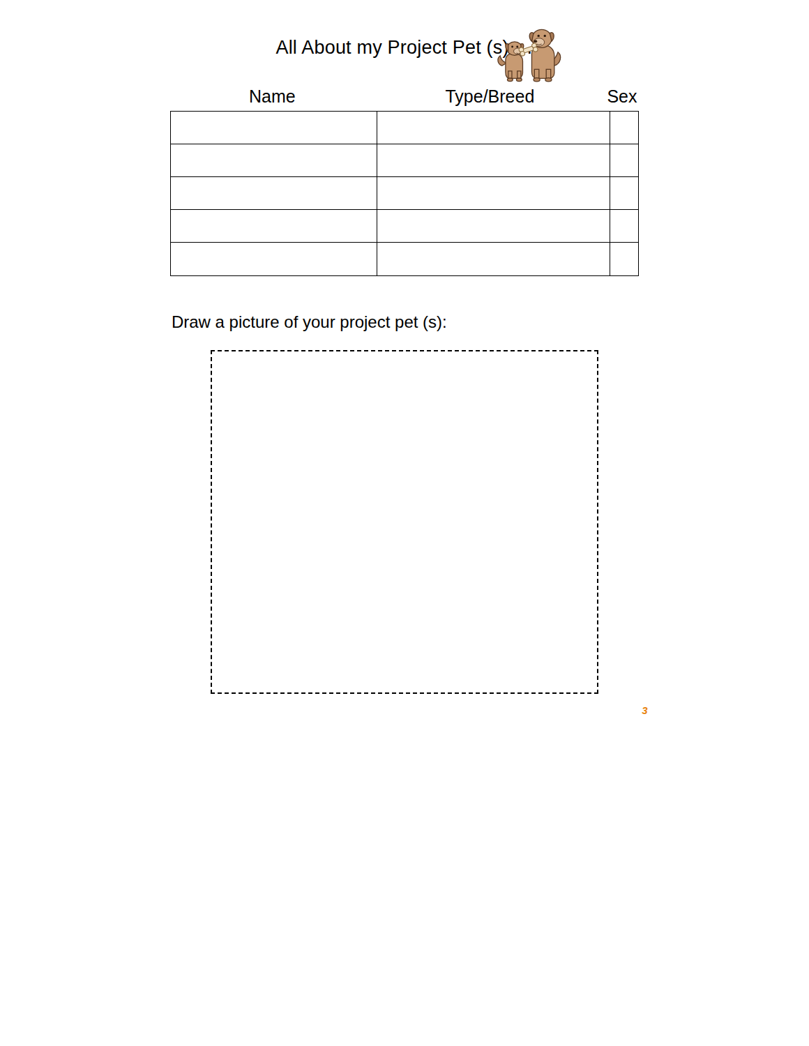All About my Project Pet (s) …
Name
Type/Breed
Sex
Draw a picture of your project pet (s):
3